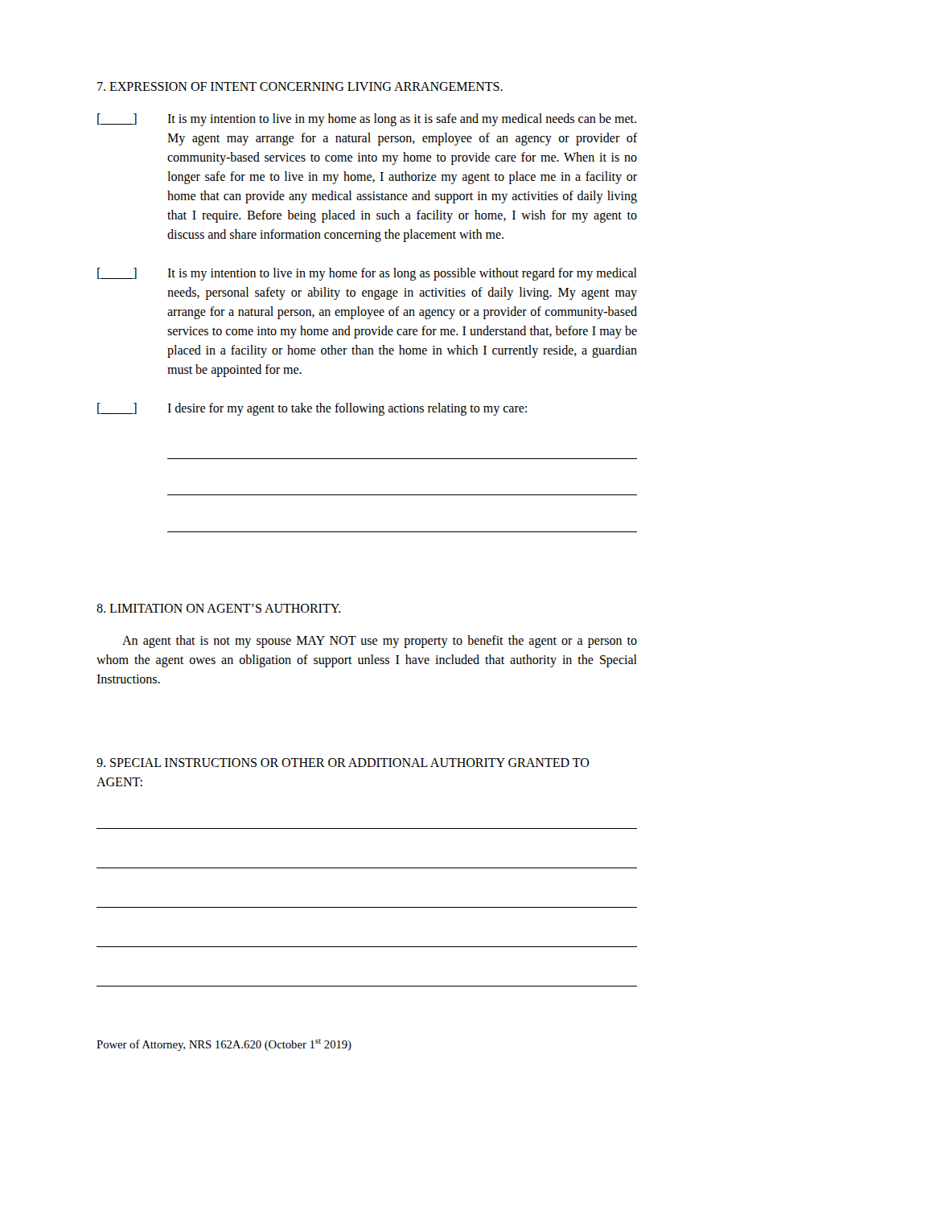7. EXPRESSION OF INTENT CONCERNING LIVING ARRANGEMENTS.
[_____]
It is my intention to live in my home as long as it is safe and my medical needs can be met. My agent may arrange for a natural person, employee of an agency or provider of community-based services to come into my home to provide care for me. When it is no longer safe for me to live in my home, I authorize my agent to place me in a facility or home that can provide any medical assistance and support in my activities of daily living that I require. Before being placed in such a facility or home, I wish for my agent to discuss and share information concerning the placement with me.
[_____]
It is my intention to live in my home for as long as possible without regard for my medical needs, personal safety or ability to engage in activities of daily living. My agent may arrange for a natural person, an employee of an agency or a provider of community-based services to come into my home and provide care for me. I understand that, before I may be placed in a facility or home other than the home in which I currently reside, a guardian must be appointed for me.
[_____]
I desire for my agent to take the following actions relating to my care:
8. LIMITATION ON AGENT’S AUTHORITY.
An agent that is not my spouse MAY NOT use my property to benefit the agent or a person to whom the agent owes an obligation of support unless I have included that authority in the Special Instructions.
9. SPECIAL INSTRUCTIONS OR OTHER OR ADDITIONAL AUTHORITY GRANTED TO AGENT:
Power of Attorney, NRS 162A.620 (October 1st 2019)